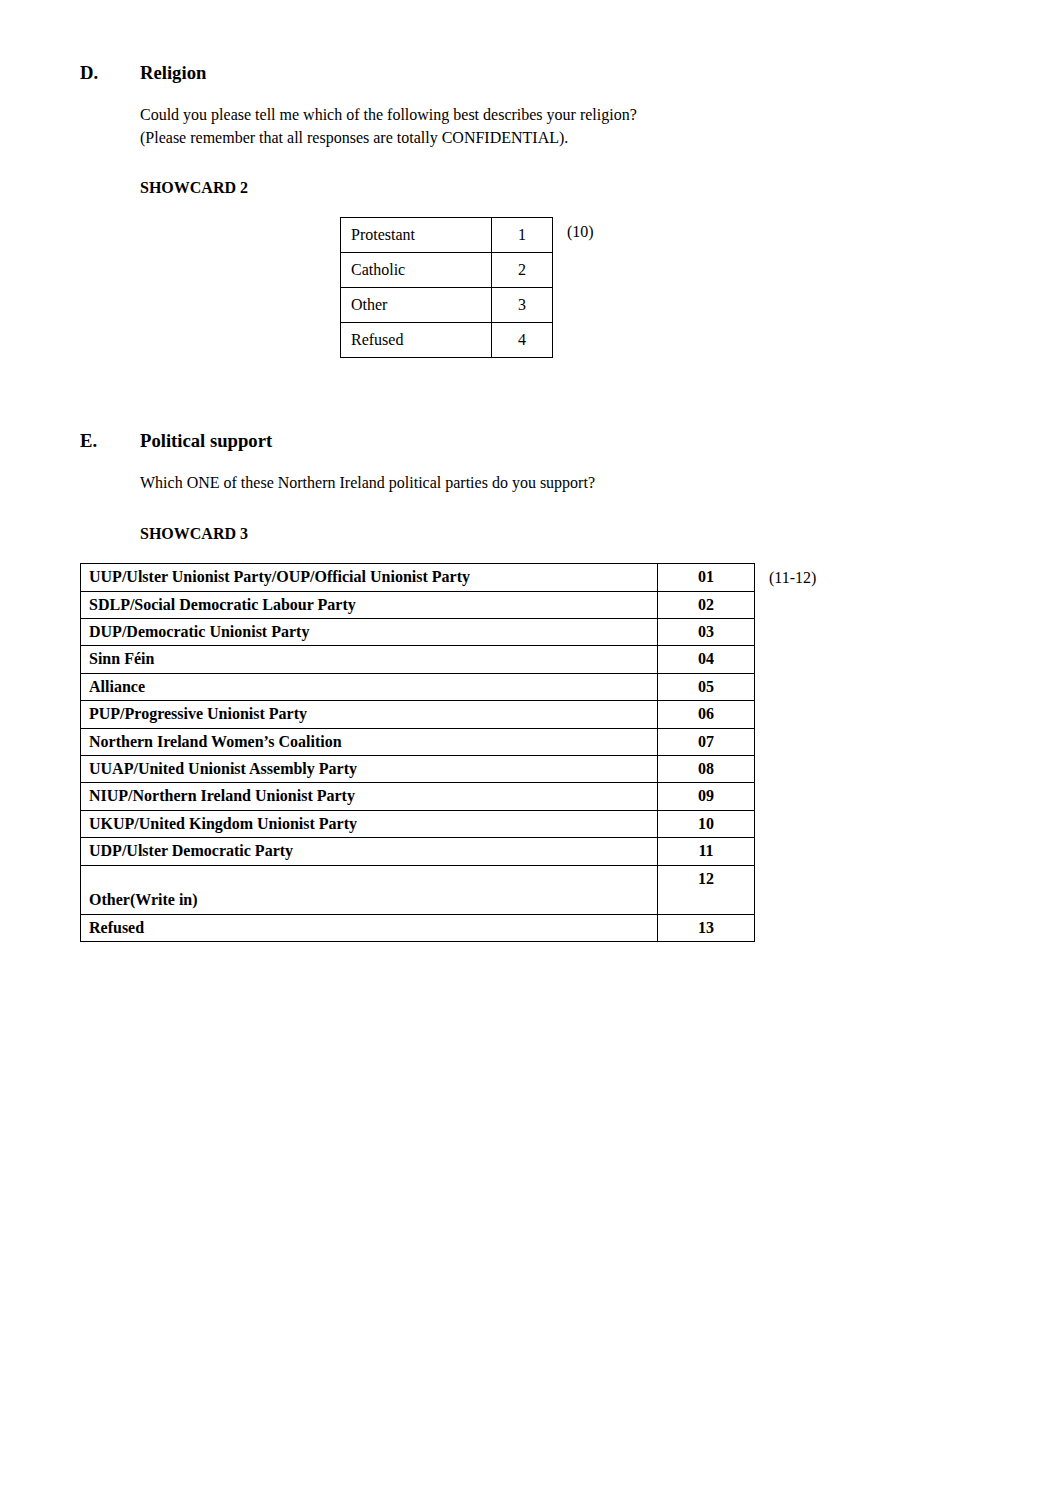D. Religion
Could you please tell me which of the following best describes your religion?
(Please remember that all responses are totally CONFIDENTIAL).
SHOWCARD 2
| Protestant | 1 |
| Catholic | 2 |
| Other | 3 |
| Refused | 4 |
(10)
E. Political support
Which ONE of these Northern Ireland political parties do you support?
SHOWCARD 3
| UUP/Ulster Unionist Party/OUP/Official Unionist Party | 01 |
| SDLP/Social Democratic Labour Party | 02 |
| DUP/Democratic Unionist Party | 03 |
| Sinn Féin | 04 |
| Alliance | 05 |
| PUP/Progressive Unionist Party | 06 |
| Northern Ireland Women’s Coalition | 07 |
| UUAP/United Unionist Assembly Party | 08 |
| NIUP/Northern Ireland Unionist Party | 09 |
| UKUP/United Kingdom Unionist Party | 10 |
| UDP/Ulster Democratic Party | 11 |
| Other(Write in) | 12 |
| Refused | 13 |
(11-12)